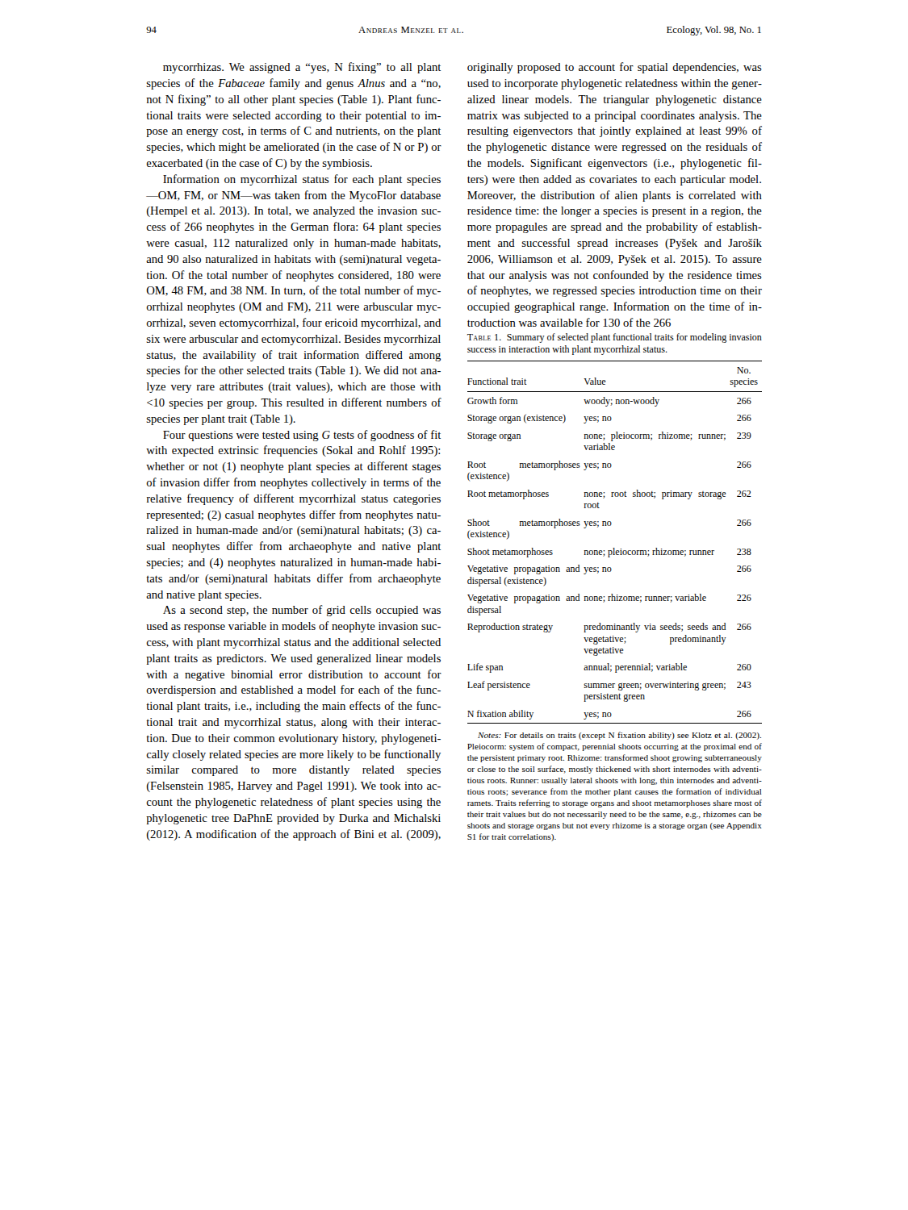94 Andreas Menzel et al. Ecology, Vol. 98, No. 1
mycorrhizas. We assigned a “yes, N fixing” to all plant species of the Fabaceae family and genus Alnus and a “no, not N fixing” to all other plant species (Table 1). Plant functional traits were selected according to their potential to impose an energy cost, in terms of C and nutrients, on the plant species, which might be ameliorated (in the case of N or P) or exacerbated (in the case of C) by the symbiosis.
Information on mycorrhizal status for each plant species—OM, FM, or NM—was taken from the MycoFlor database (Hempel et al. 2013). In total, we analyzed the invasion success of 266 neophytes in the German flora: 64 plant species were casual, 112 naturalized only in human-made habitats, and 90 also naturalized in habitats with (semi)natural vegetation. Of the total number of neophytes considered, 180 were OM, 48 FM, and 38 NM. In turn, of the total number of mycorrhizal neophytes (OM and FM), 211 were arbuscular mycorrhizal, seven ectomycorrhizal, four ericoid mycorrhizal, and six were arbuscular and ectomycorrhizal. Besides mycorrhizal status, the availability of trait information differed among species for the other selected traits (Table 1). We did not analyze very rare attributes (trait values), which are those with <10 species per group. This resulted in different numbers of species per plant trait (Table 1).
Four questions were tested using G tests of goodness of fit with expected extrinsic frequencies (Sokal and Rohlf 1995): whether or not (1) neophyte plant species at different stages of invasion differ from neophytes collectively in terms of the relative frequency of different mycorrhizal status categories represented; (2) casual neophytes differ from neophytes naturalized in human-made and/or (semi)natural habitats; (3) casual neophytes differ from archaeophyte and native plant species; and (4) neophytes naturalized in human-made habitats and/or (semi)natural habitats differ from archaeophyte and native plant species.
As a second step, the number of grid cells occupied was used as response variable in models of neophyte invasion success, with plant mycorrhizal status and the additional selected plant traits as predictors. We used generalized linear models with a negative binomial error distribution to account for overdispersion and established a model for each of the functional plant traits, i.e., including the main effects of the functional trait and mycorrhizal status, along with their interaction. Due to their common evolutionary history, phylogenetically closely related species are more likely to be functionally similar compared to more distantly related species (Felsenstein 1985, Harvey and Pagel 1991). We took into account the phylogenetic relatedness of plant species using the phylogenetic tree DaPhnE provided by Durka and Michalski (2012). A modification of the approach of Bini et al. (2009), originally proposed to account for spatial dependencies, was used to incorporate phylogenetic relatedness within the generalized linear models. The triangular phylogenetic distance matrix was subjected to a principal coordinates analysis. The resulting eigenvectors that jointly explained at least 99% of the phylogenetic distance were regressed on the residuals of the models. Significant eigenvectors (i.e., phylogenetic filters) were then added as covariates to each particular model. Moreover, the distribution of alien plants is correlated with residence time: the longer a species is present in a region, the more propagules are spread and the probability of establishment and successful spread increases (Pyšek and Jarošík 2006, Williamson et al. 2009, Pyšek et al. 2015). To assure that our analysis was not confounded by the residence times of neophytes, we regressed species introduction time on their occupied geographical range. Information on the time of introduction was available for 130 of the 266
Table 1. Summary of selected plant functional traits for modeling invasion success in interaction with plant mycorrhizal status.
| Functional trait | Value | No. species |
| --- | --- | --- |
| Growth form | woody; non-woody | 266 |
| Storage organ (existence) | yes; no | 266 |
| Storage organ | none; pleiocorm; rhizome; runner; variable | 239 |
| Root metamorphoses (existence) | yes; no | 266 |
| Root metamorphoses | none; root shoot; primary storage root | 262 |
| Shoot metamorphoses (existence) | yes; no | 266 |
| Shoot metamorphoses | none; pleiocorm; rhizome; runner | 238 |
| Vegetative propagation and dispersal (existence) | yes; no | 266 |
| Vegetative propagation and dispersal | none; rhizome; runner; variable | 226 |
| Reproduction strategy | predominantly via seeds; seeds and vegetative; predominantly vegetative | 266 |
| Life span | annual; perennial; variable | 260 |
| Leaf persistence | summer green; overwintering green; persistent green | 243 |
| N fixation ability | yes; no | 266 |
Notes: For details on traits (except N fixation ability) see Klotz et al. (2002). Pleiocorm: system of compact, perennial shoots occurring at the proximal end of the persistent primary root. Rhizome: transformed shoot growing subterraneously or close to the soil surface, mostly thickened with short internodes with adventitious roots. Runner: usually lateral shoots with long, thin internodes and adventitious roots; severance from the mother plant causes the formation of individual ramets. Traits referring to storage organs and shoot metamorphoses share most of their trait values but do not necessarily need to be the same, e.g., rhizomes can be shoots and storage organs but not every rhizome is a storage organ (see Appendix S1 for trait correlations).